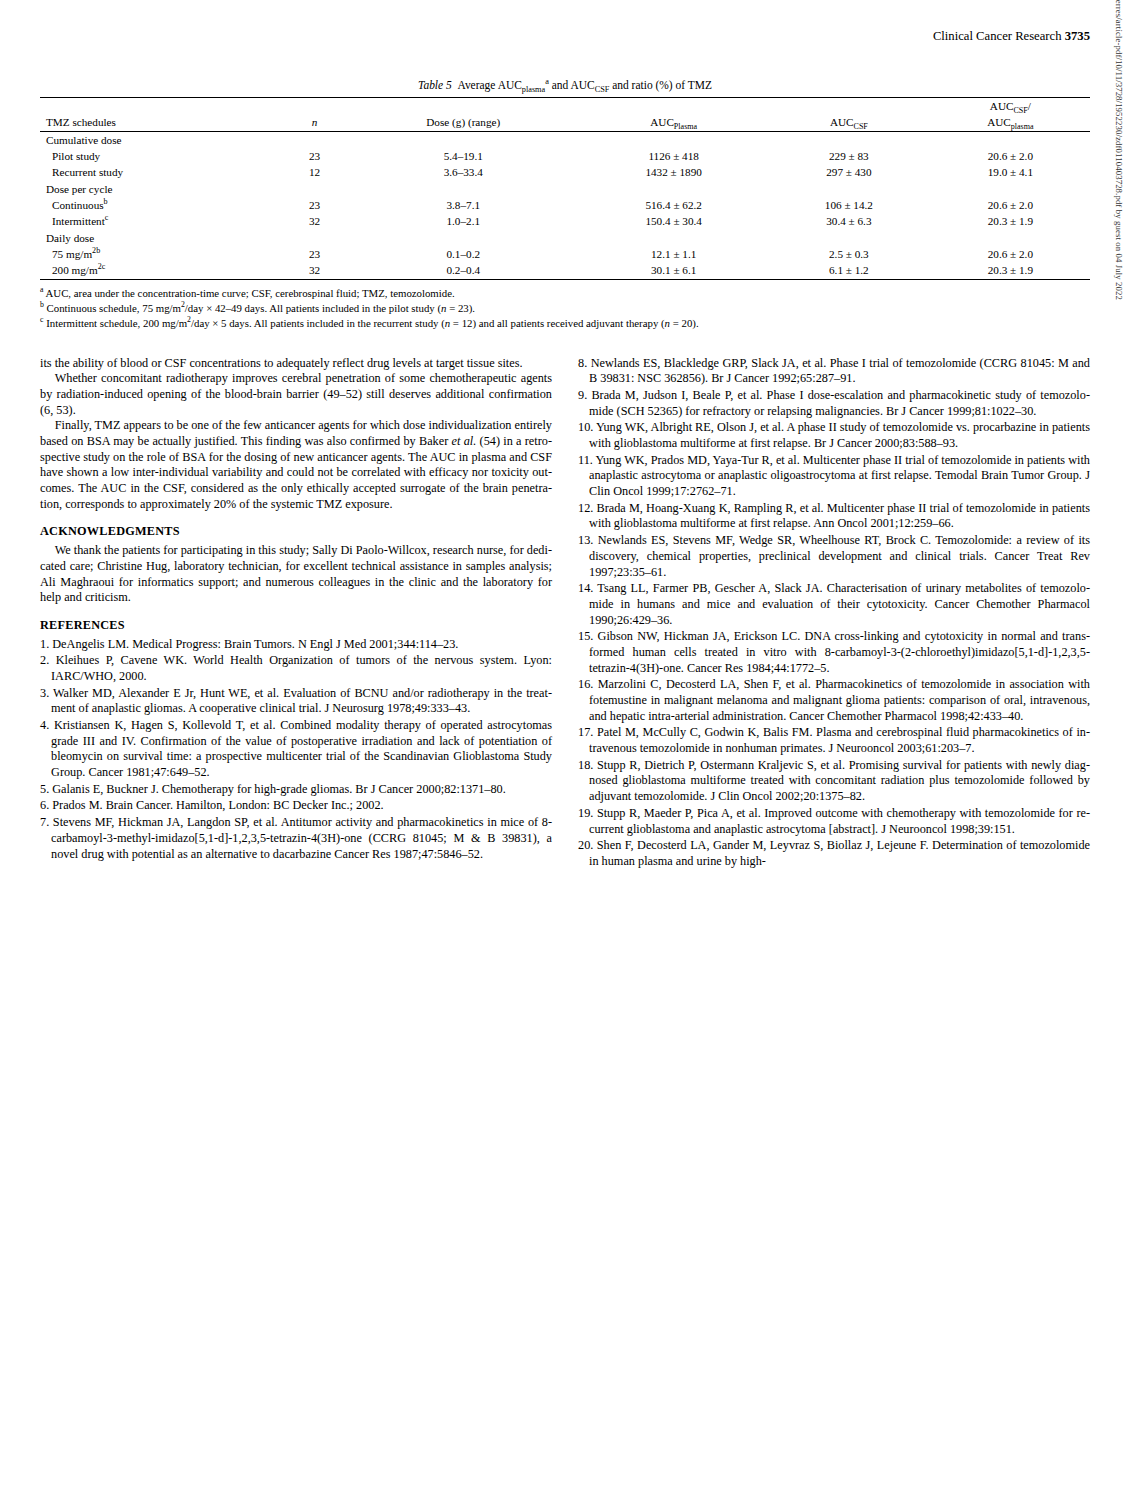Clinical Cancer Research 3735
Table 5 Average AUC plasma a and AUC CSF and ratio (%) of TMZ
| | | | | | AUC CSF / |
| --- | --- | --- | --- | --- | --- |
| TMZ schedules | n | Dose (g) (range) | AUC Plasma | AUC CSF | AUC plasma |
| Cumulative dose | | | | | |
| Pilot study | 23 | 5.4–19.1 | 1126 ± 418 | 229 ± 83 | 20.6 ± 2.0 |
| Recurrent study | 12 | 3.6–33.4 | 1432 ± 1890 | 297 ± 430 | 19.0 ± 4.1 |
| Dose per cycle | | | | | |
| Continuous b | 23 | 3.8–7.1 | 516.4 ± 62.2 | 106 ± 14.2 | 20.6 ± 2.0 |
| Intermittent c | 32 | 1.0–2.1 | 150.4 ± 30.4 | 30.4 ± 6.3 | 20.3 ± 1.9 |
| Daily dose | | | | | |
| 75 mg/m 2 b | 23 | 0.1–0.2 | 12.1 ± 1.1 | 2.5 ± 0.3 | 20.6 ± 2.0 |
| 200 mg/m 2 c | 32 | 0.2–0.4 | 30.1 ± 6.1 | 6.1 ± 1.2 | 20.3 ± 1.9 |
a AUC, area under the concentration-time curve; CSF, cerebrospinal fluid; TMZ, temozolomide.
b Continuous schedule, 75 mg/m2/day × 42–49 days. All patients included in the pilot study (n = 23).
c Intermittent schedule, 200 mg/m2/day × 5 days. All patients included in the recurrent study (n = 12) and all patients received adjuvant therapy (n = 20).
its the ability of blood or CSF concentrations to adequately reflect drug levels at target tissue sites.
Whether concomitant radiotherapy improves cerebral penetration of some chemotherapeutic agents by radiation-induced opening of the blood-brain barrier (49–52) still deserves additional confirmation (6, 53).
Finally, TMZ appears to be one of the few anticancer agents for which dose individualization entirely based on BSA may be actually justified. This finding was also confirmed by Baker et al. (54) in a retrospective study on the role of BSA for the dosing of new anticancer agents. The AUC in plasma and CSF have shown a low inter-individual variability and could not be correlated with efficacy nor toxicity outcomes. The AUC in the CSF, considered as the only ethically accepted surrogate of the brain penetration, corresponds to approximately 20% of the systemic TMZ exposure.
ACKNOWLEDGMENTS
We thank the patients for participating in this study; Sally Di Paolo-Willcox, research nurse, for dedicated care; Christine Hug, laboratory technician, for excellent technical assistance in samples analysis; Ali Maghraoui for informatics support; and numerous colleagues in the clinic and the laboratory for help and criticism.
REFERENCES
1. DeAngelis LM. Medical Progress: Brain Tumors. N Engl J Med 2001;344:114–23.
2. Kleihues P, Cavene WK. World Health Organization of tumors of the nervous system. Lyon: IARC/WHO, 2000.
3. Walker MD, Alexander E Jr, Hunt WE, et al. Evaluation of BCNU and/or radiotherapy in the treatment of anaplastic gliomas. A cooperative clinical trial. J Neurosurg 1978;49:333–43.
4. Kristiansen K, Hagen S, Kollevold T, et al. Combined modality therapy of operated astrocytomas grade III and IV. Confirmation of the value of postoperative irradiation and lack of potentiation of bleomycin on survival time: a prospective multicenter trial of the Scandinavian Glioblastoma Study Group. Cancer 1981;47:649–52.
5. Galanis E, Buckner J. Chemotherapy for high-grade gliomas. Br J Cancer 2000;82:1371–80.
6. Prados M. Brain Cancer. Hamilton, London: BC Decker Inc.; 2002.
7. Stevens MF, Hickman JA, Langdon SP, et al. Antitumor activity and pharmacokinetics in mice of 8-carbamoyl-3-methyl-imidazo[5,1-d]-1,2,3,5-tetrazin-4(3H)-one (CCRG 81045; M & B 39831), a novel drug with potential as an alternative to dacarbazine Cancer Res 1987;47:5846–52.
8. Newlands ES, Blackledge GRP, Slack JA, et al. Phase I trial of temozolomide (CCRG 81045: M and B 39831: NSC 362856). Br J Cancer 1992;65:287–91.
9. Brada M, Judson I, Beale P, et al. Phase I dose-escalation and pharmacokinetic study of temozolomide (SCH 52365) for refractory or relapsing malignancies. Br J Cancer 1999;81:1022–30.
10. Yung WK, Albright RE, Olson J, et al. A phase II study of temozolomide vs. procarbazine in patients with glioblastoma multiforme at first relapse. Br J Cancer 2000;83:588–93.
11. Yung WK, Prados MD, Yaya-Tur R, et al. Multicenter phase II trial of temozolomide in patients with anaplastic astrocytoma or anaplastic oligoastrocytoma at first relapse. Temodal Brain Tumor Group. J Clin Oncol 1999;17:2762–71.
12. Brada M, Hoang-Xuang K, Rampling R, et al. Multicenter phase II trial of temozolomide in patients with glioblastoma multiforme at first relapse. Ann Oncol 2001;12:259–66.
13. Newlands ES, Stevens MF, Wedge SR, Wheelhouse RT, Brock C. Temozolomide: a review of its discovery, chemical properties, preclinical development and clinical trials. Cancer Treat Rev 1997;23:35–61.
14. Tsang LL, Farmer PB, Gescher A, Slack JA. Characterisation of urinary metabolites of temozolomide in humans and mice and evaluation of their cytotoxicity. Cancer Chemother Pharmacol 1990;26:429–36.
15. Gibson NW, Hickman JA, Erickson LC. DNA cross-linking and cytotoxicity in normal and transformed human cells treated in vitro with 8-carbamoyl-3-(2-chloroethyl)imidazo[5,1-d]-1,2,3,5-tetrazin-4(3H)-one. Cancer Res 1984;44:1772–5.
16. Marzolini C, Decosterd LA, Shen F, et al. Pharmacokinetics of temozolomide in association with fotemustine in malignant melanoma and malignant glioma patients: comparison of oral, intravenous, and hepatic intra-arterial administration. Cancer Chemother Pharmacol 1998;42:433–40.
17. Patel M, McCully C, Godwin K, Balis FM. Plasma and cerebrospinal fluid pharmacokinetics of intravenous temozolomide in nonhuman primates. J Neurooncol 2003;61:203–7.
18. Stupp R, Dietrich P, Ostermann Kraljevic S, et al. Promising survival for patients with newly diagnosed glioblastoma multiforme treated with concomitant radiation plus temozolomide followed by adjuvant temozolomide. J Clin Oncol 2002;20:1375–82.
19. Stupp R, Maeder P, Pica A, et al. Improved outcome with chemotherapy with temozolomide for recurrent glioblastoma and anaplastic astrocytoma [abstract]. J Neurooncol 1998;39:151.
20. Shen F, Decosterd LA, Gander M, Leyvraz S, Biollaz J, Lejeune F. Determination of temozolomide in human plasma and urine by high-
Downloaded from http://aacrjournals.org/clincancerres/article-pdf/10/11/3728/1952230/zdf0110403728.pdf by guest on 04 July 2022